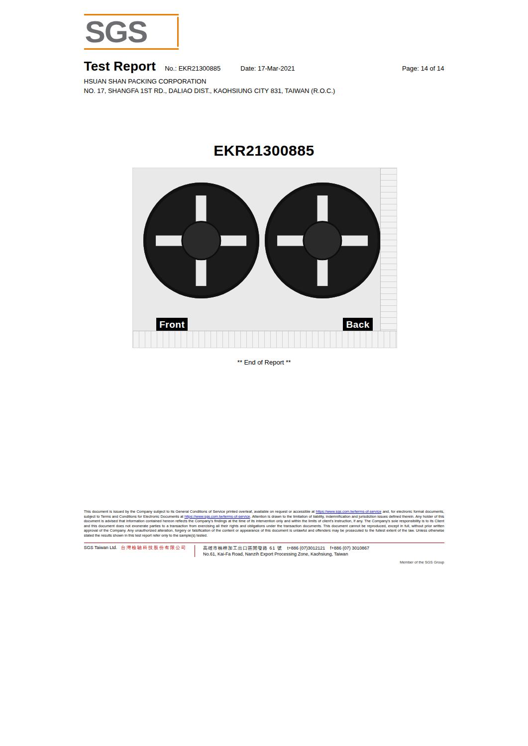SGS
Test Report
No.: EKR21300885 Date: 17-Mar-2021
Page: 14 of 14
HSUAN SHAN PACKING CORPORATION
NO. 17, SHANGFA 1ST RD., DALIAO DIST., KAOHSIUNG CITY 831, TAIWAN (R.O.C.)
EKR21300885
Front
Back
** End of Report **
This document is issued by the Company subject to its General Conditions of Service printed overleaf, available on request or accessible at https://www.sgs.com.tw/terms-of-service and, for electronic format documents, subject to Terms and Conditions for Electronic Documents at https://www.sgs.com.tw/terms-of-service. Attention is drawn to the limitation of liability, indemnification and jurisdiction issues defined therein. Any holder of this document is advised that information contained hereon reflects the Company's findings at the time of its intervention only and within the limits of client's instruction, if any. The Company's sole responsibility is to its Client and this document does not exonerate parties to a transaction from exercising all their rights and obligations under the transaction documents. This document cannot be reproduced, except in full, without prior written approval of the Company. Any unauthorized alteration, forgery or falsification of the content or appearance of this document is unlawful and offenders may be prosecuted to the fullest extent of the law. Unless otherwise stated the results shown in this test report refer only to the sample(s) tested.
SGS Taiwan Ltd. 台灣檢驗科技股份有限公司
高雄市楠梓加工出口區開發路 61 號 t+886 (07)3012121 f+886 (07) 3010867
No.61, Kai-Fa Road, Nanzih Export Processing Zone, Kaohsiung, Taiwan
Member of the SGS Group